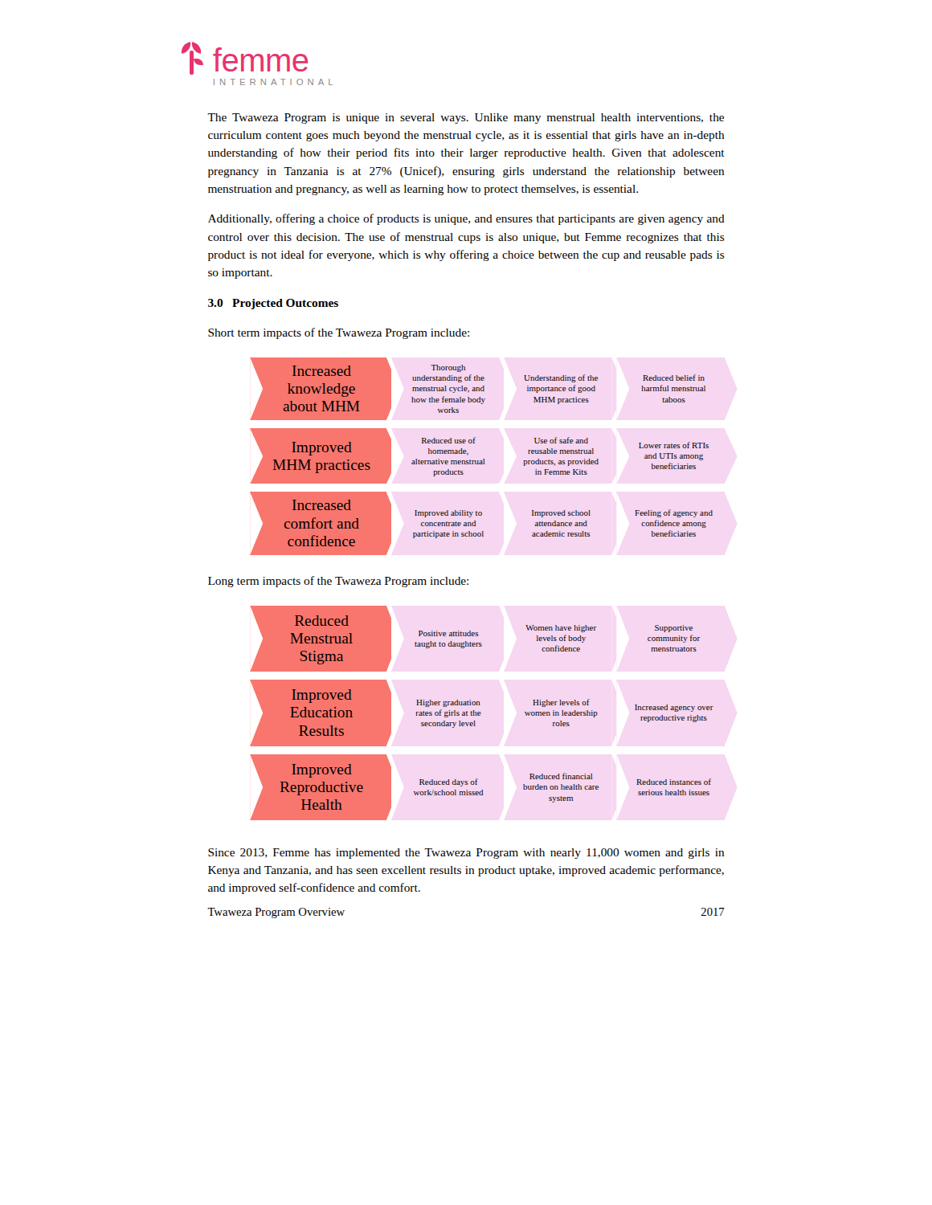femme
INTERNATIONAL
The Twaweza Program is unique in several ways. Unlike many menstrual health interventions, the curriculum content goes much beyond the menstrual cycle, as it is essential that girls have an in-depth understanding of how their period fits into their larger reproductive health. Given that adolescent pregnancy in Tanzania is at 27% (Unicef), ensuring girls understand the relationship between menstruation and pregnancy, as well as learning how to protect themselves, is essential.
Additionally, offering a choice of products is unique, and ensures that participants are given agency and control over this decision. The use of menstrual cups is also unique, but Femme recognizes that this product is not ideal for everyone, which is why offering a choice between the cup and reusable pads is so important.
3.0 Projected Outcomes
Short term impacts of the Twaweza Program include:
Increased knowledge about MHM
Thorough understanding of the menstrual cycle, and how the female body works
Understanding of the importance of good MHM practices
Reduced belief in harmful menstrual taboos
Improved MHM practices
Reduced use of homemade, alternative menstrual products
Use of safe and reusable menstrual products, as provided in Femme Kits
Lower rates of RTIs and UTIs among beneficiaries
Increased comfort and confidence
Improved ability to concentrate and participate in school
Improved school attendance and academic results
Feeling of agency and confidence among beneficiaries
Long term impacts of the Twaweza Program include:
Reduced Menstrual Stigma
Positive attitudes taught to daughters
Women have higher levels of body confidence
Supportive community for menstruators
Improved Education Results
Higher graduation rates of girls at the secondary level
Higher levels of women in leadership roles
Increased agency over reproductive rights
Improved Reproductive Health
Reduced days of work/school missed
Reduced financial burden on health care system
Reduced instances of serious health issues
Since 2013, Femme has implemented the Twaweza Program with nearly 11,000 women and girls in Kenya and Tanzania, and has seen excellent results in product uptake, improved academic performance, and improved self-confidence and comfort.
Twaweza Program Overview 2017